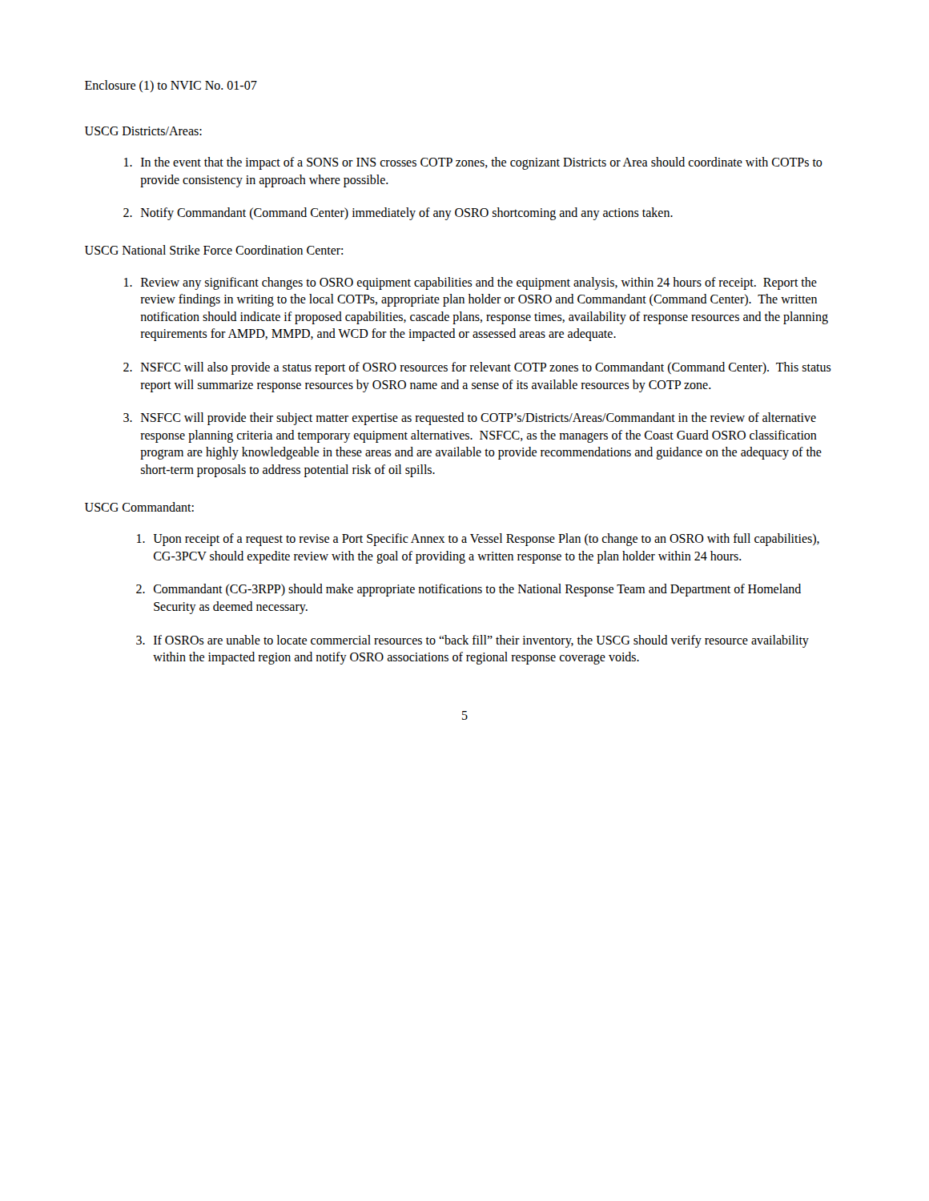Enclosure (1) to NVIC No. 01-07
USCG Districts/Areas:
In the event that the impact of a SONS or INS crosses COTP zones, the cognizant Districts or Area should coordinate with COTPs to provide consistency in approach where possible.
Notify Commandant (Command Center) immediately of any OSRO shortcoming and any actions taken.
USCG National Strike Force Coordination Center:
Review any significant changes to OSRO equipment capabilities and the equipment analysis, within 24 hours of receipt. Report the review findings in writing to the local COTPs, appropriate plan holder or OSRO and Commandant (Command Center). The written notification should indicate if proposed capabilities, cascade plans, response times, availability of response resources and the planning requirements for AMPD, MMPD, and WCD for the impacted or assessed areas are adequate.
NSFCC will also provide a status report of OSRO resources for relevant COTP zones to Commandant (Command Center). This status report will summarize response resources by OSRO name and a sense of its available resources by COTP zone.
NSFCC will provide their subject matter expertise as requested to COTP’s/Districts/Areas/Commandant in the review of alternative response planning criteria and temporary equipment alternatives. NSFCC, as the managers of the Coast Guard OSRO classification program are highly knowledgeable in these areas and are available to provide recommendations and guidance on the adequacy of the short-term proposals to address potential risk of oil spills.
USCG Commandant:
Upon receipt of a request to revise a Port Specific Annex to a Vessel Response Plan (to change to an OSRO with full capabilities), CG-3PCV should expedite review with the goal of providing a written response to the plan holder within 24 hours.
Commandant (CG-3RPP) should make appropriate notifications to the National Response Team and Department of Homeland Security as deemed necessary.
If OSROs are unable to locate commercial resources to “back fill” their inventory, the USCG should verify resource availability within the impacted region and notify OSRO associations of regional response coverage voids.
5